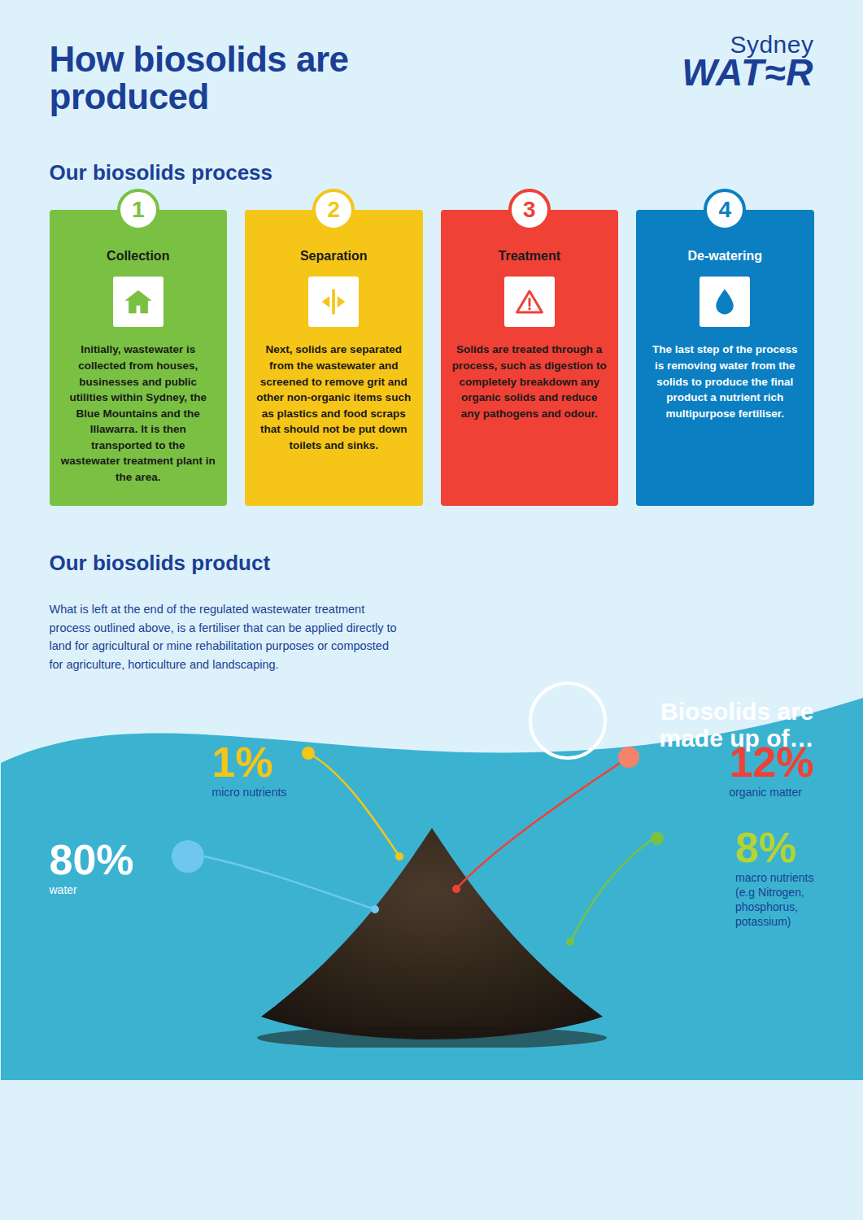How biosolids are produced
Sydney WAT≈R
Our biosolids process
1
Collection
Initially, wastewater is collected from houses, businesses and public utilities within Sydney, the Blue Mountains and the Illawarra. It is then transported to the wastewater treatment plant in the area.
2
Separation
Next, solids are separated from the wastewater and screened to remove grit and other non-organic items such as plastics and food scraps that should not be put down toilets and sinks.
3
Treatment
Solids are treated through a process, such as digestion to completely breakdown any organic solids and reduce any pathogens and odour.
4
De-watering
The last step of the process is removing water from the solids to produce the final product a nutrient rich multipurpose fertiliser.
Our biosolids product
What is left at the end of the regulated wastewater treatment process outlined above, is a fertiliser that can be applied directly to land for agricultural or mine rehabilitation purposes or composted for agriculture, horticulture and landscaping.
Biosolids are
made up of…
1% micro nutrients
12% organic matter
80% water
8% macro nutrients
(e.g Nitrogen,
phosphorus,
potassium)